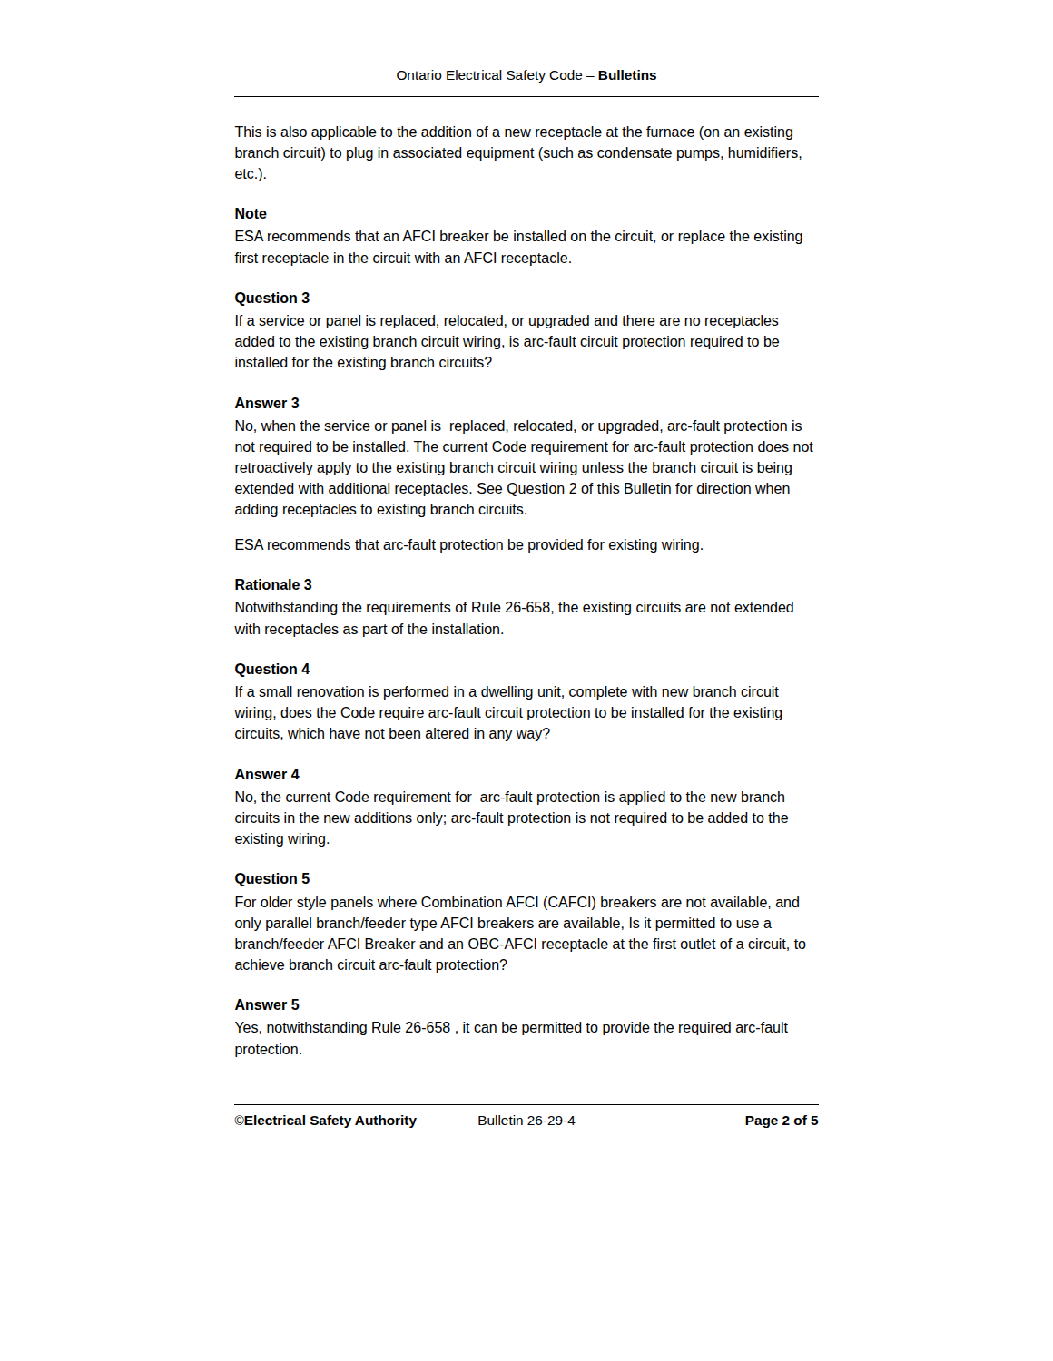Ontario Electrical Safety Code – Bulletins
This is also applicable to the addition of a new receptacle at the furnace (on an existing branch circuit) to plug in associated equipment (such as condensate pumps, humidifiers, etc.).
Note
ESA recommends that an AFCI breaker be installed on the circuit, or replace the existing first receptacle in the circuit with an AFCI receptacle.
Question 3
If a service or panel is replaced, relocated, or upgraded and there are no receptacles added to the existing branch circuit wiring, is arc-fault circuit protection required to be installed for the existing branch circuits?
Answer 3
No, when the service or panel is replaced, relocated, or upgraded, arc-fault protection is not required to be installed. The current Code requirement for arc-fault protection does not retroactively apply to the existing branch circuit wiring unless the branch circuit is being extended with additional receptacles. See Question 2 of this Bulletin for direction when adding receptacles to existing branch circuits.
ESA recommends that arc-fault protection be provided for existing wiring.
Rationale 3
Notwithstanding the requirements of Rule 26-658, the existing circuits are not extended with receptacles as part of the installation.
Question 4
If a small renovation is performed in a dwelling unit, complete with new branch circuit wiring, does the Code require arc-fault circuit protection to be installed for the existing circuits, which have not been altered in any way?
Answer 4
No, the current Code requirement for arc-fault protection is applied to the new branch circuits in the new additions only; arc-fault protection is not required to be added to the existing wiring.
Question 5
For older style panels where Combination AFCI (CAFCI) breakers are not available, and only parallel branch/feeder type AFCI breakers are available, Is it permitted to use a branch/feeder AFCI Breaker and an OBC-AFCI receptacle at the first outlet of a circuit, to achieve branch circuit arc-fault protection?
Answer 5
Yes, notwithstanding Rule 26-658 , it can be permitted to provide the required arc-fault protection.
©Electrical Safety Authority
Bulletin 26-29-4
Page 2 of 5